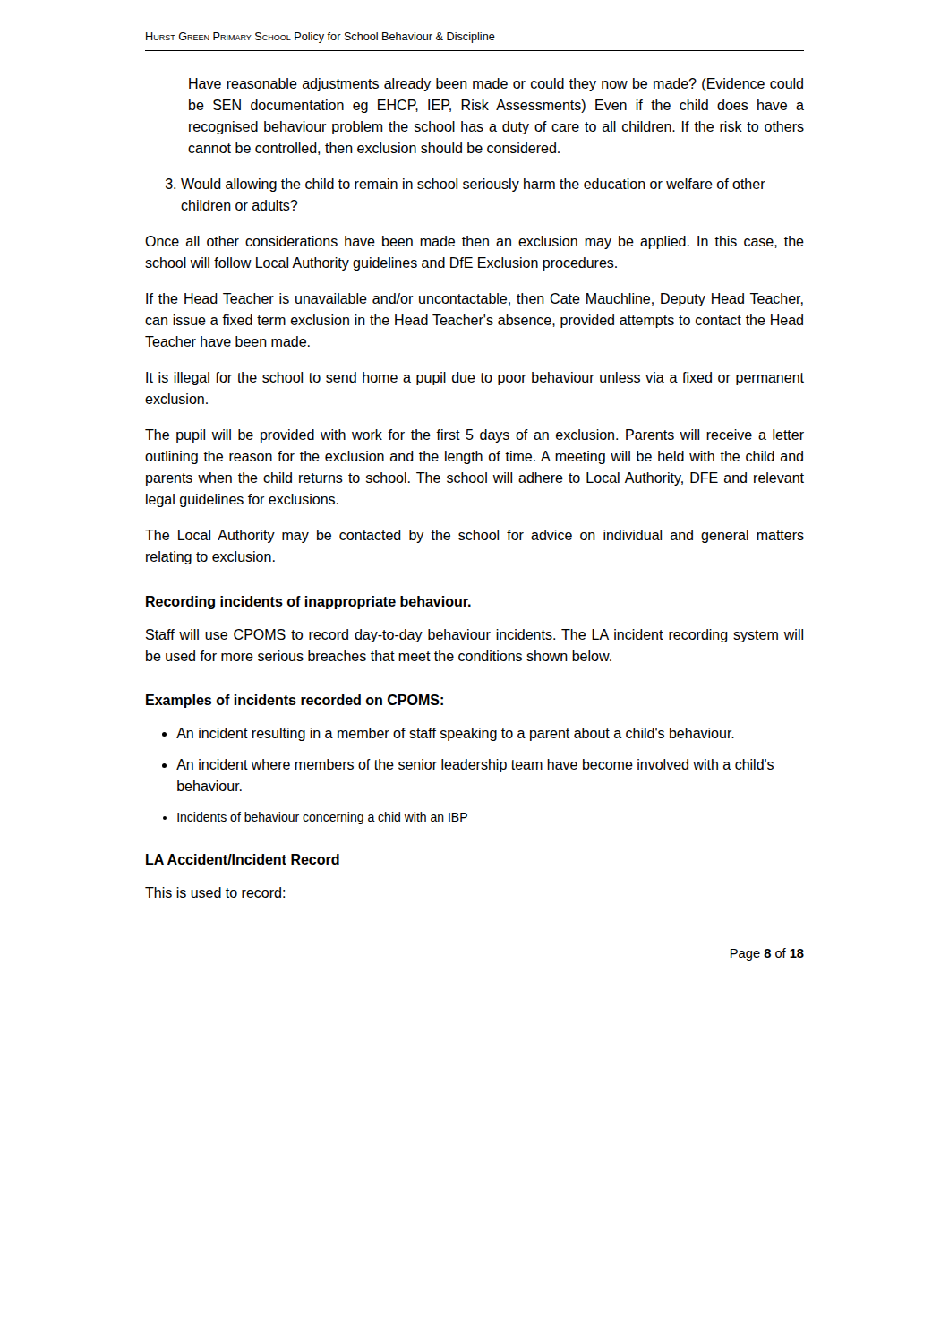Hurst Green Primary School Policy for School Behaviour & Discipline
Have reasonable adjustments already been made or could they now be made? (Evidence could be SEN documentation eg EHCP, IEP, Risk Assessments) Even if the child does have a recognised behaviour problem the school has a duty of care to all children. If the risk to others cannot be controlled, then exclusion should be considered.
Would allowing the child to remain in school seriously harm the education or welfare of other children or adults?
Once all other considerations have been made then an exclusion may be applied. In this case, the school will follow Local Authority guidelines and DfE Exclusion procedures.
If the Head Teacher is unavailable and/or uncontactable, then Cate Mauchline, Deputy Head Teacher, can issue a fixed term exclusion in the Head Teacher's absence, provided attempts to contact the Head Teacher have been made.
It is illegal for the school to send home a pupil due to poor behaviour unless via a fixed or permanent exclusion.
The pupil will be provided with work for the first 5 days of an exclusion. Parents will receive a letter outlining the reason for the exclusion and the length of time. A meeting will be held with the child and parents when the child returns to school. The school will adhere to Local Authority, DFE and relevant legal guidelines for exclusions.
The Local Authority may be contacted by the school for advice on individual and general matters relating to exclusion.
Recording incidents of inappropriate behaviour.
Staff will use CPOMS to record day-to-day behaviour incidents. The LA incident recording system will be used for more serious breaches that meet the conditions shown below.
Examples of incidents recorded on CPOMS:
An incident resulting in a member of staff speaking to a parent about a child's behaviour.
An incident where members of the senior leadership team have become involved with a child's behaviour.
Incidents of behaviour concerning a chid with an IBP
LA Accident/Incident Record
This is used to record:
Page 8 of 18